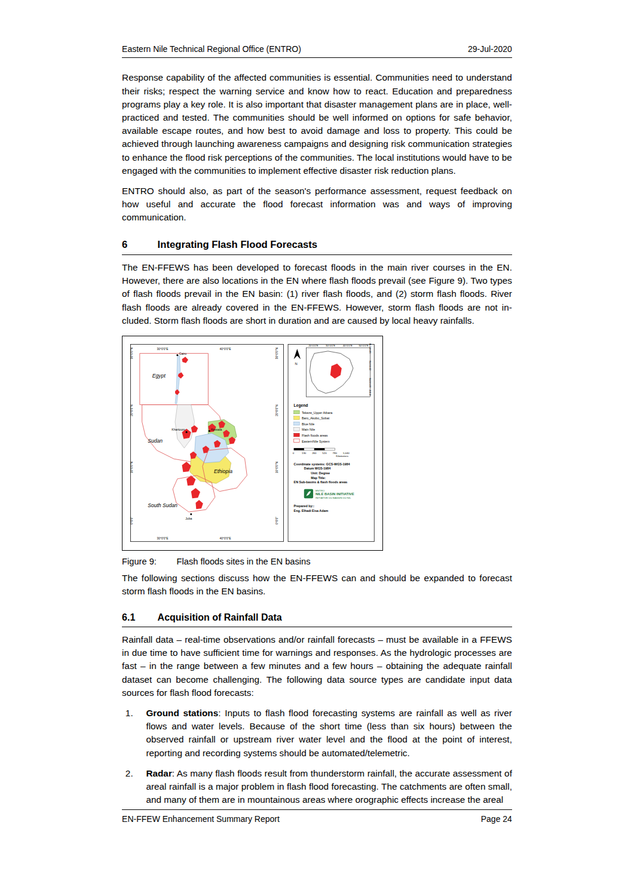Eastern Nile Technical Regional Office (ENTRO)
29-Jul-2020
Response capability of the affected communities is essential. Communities need to understand their risks; respect the warning service and know how to react. Education and preparedness programs play a key role. It is also important that disaster management plans are in place, well-practiced and tested. The communities should be well informed on options for safe behavior, available escape routes, and how best to avoid damage and loss to property. This could be achieved through launching awareness campaigns and designing risk communication strategies to enhance the flood risk perceptions of the communities. The local institutions would have to be engaged with the communities to implement effective disaster risk reduction plans.
ENTRO should also, as part of the season's performance assessment, request feedback on how useful and accurate the flood forecast information was and ways of improving communication.
6 Integrating Flash Flood Forecasts
The EN-FFEWS has been developed to forecast floods in the main river courses in the EN. However, there are also locations in the EN where flash floods prevail (see Figure 9). Two types of flash floods prevail in the EN basin: (1) river flash floods, and (2) storm flash floods. River flash floods are already covered in the EN-FFEWS. However, storm flash floods are not included. Storm flash floods are short in duration and are caused by local heavy rainfalls.
30°0'0"N 20°0'0"N 10°0'0"N 0°0'0" 30°0'0"N 20°0'0"N 10°0'0"N 0°0'0" 30°0'0"E 40°0'0"E 30°0'0"E 40°0'0"E Cairo Egypt Sudan Khartoum Kassala Ethiopia South Sudan Juba N 20°0'0"E 30°0'0"E 40°0'0"E 50°0'0"E 30°0'0"N 20°0'0"N 10°0'0"N 0°0'0" Legend Tekeze_Upper Atbara Baro_Akobo_Sobat Blue Nile Main Nile Flash floods areas EasternNile System 0 130 260 520 780 1,040 Kilometers Coordinate systems: GCS-WGS-1984 Datum WGS-1984 Unit: Degree Map Title: EN Sub-basins & flash floods areas ENTRO NILE BASIN INITIATIVE INITIATIVE DU BASSIN DU NIL Prepared by:: Eng. Elhadi Eisa Adam
Figure 9: Flash floods sites in the EN basins
The following sections discuss how the EN-FFEWS can and should be expanded to forecast storm flash floods in the EN basins.
6.1 Acquisition of Rainfall Data
Rainfall data – real-time observations and/or rainfall forecasts – must be available in a FFEWS in due time to have sufficient time for warnings and responses. As the hydrologic processes are fast – in the range between a few minutes and a few hours – obtaining the adequate rainfall dataset can become challenging. The following data source types are candidate input data sources for flash flood forecasts:
Ground stations: Inputs to flash flood forecasting systems are rainfall as well as river flows and water levels. Because of the short time (less than six hours) between the observed rainfall or upstream river water level and the flood at the point of interest, reporting and recording systems should be automated/telemetric.
Radar: As many flash floods result from thunderstorm rainfall, the accurate assessment of areal rainfall is a major problem in flash flood forecasting. The catchments are often small, and many of them are in mountainous areas where orographic effects increase the areal
EN-FFEW Enhancement Summary Report
Page 24